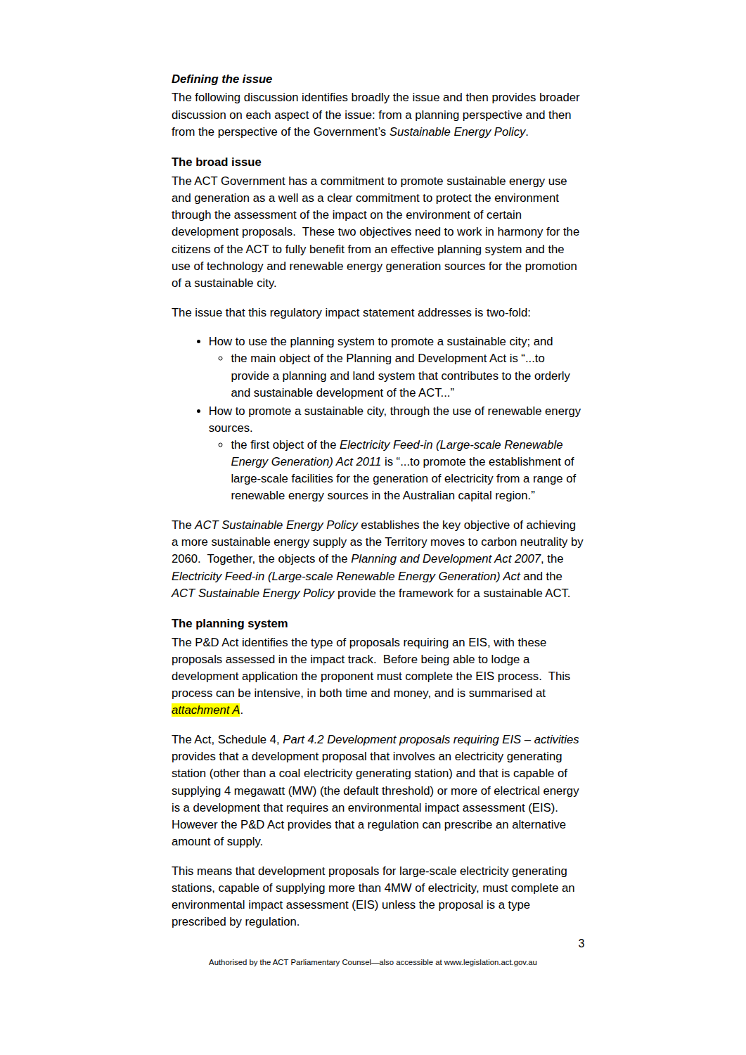Defining the issue
The following discussion identifies broadly the issue and then provides broader discussion on each aspect of the issue: from a planning perspective and then from the perspective of the Government’s Sustainable Energy Policy.
The broad issue
The ACT Government has a commitment to promote sustainable energy use and generation as a well as a clear commitment to protect the environment through the assessment of the impact on the environment of certain development proposals. These two objectives need to work in harmony for the citizens of the ACT to fully benefit from an effective planning system and the use of technology and renewable energy generation sources for the promotion of a sustainable city.
The issue that this regulatory impact statement addresses is two-fold:
How to use the planning system to promote a sustainable city; and
the main object of the Planning and Development Act is “...to provide a planning and land system that contributes to the orderly and sustainable development of the ACT...”
How to promote a sustainable city, through the use of renewable energy sources.
the first object of the Electricity Feed-in (Large-scale Renewable Energy Generation) Act 2011 is “...to promote the establishment of large-scale facilities for the generation of electricity from a range of renewable energy sources in the Australian capital region.”
The ACT Sustainable Energy Policy establishes the key objective of achieving a more sustainable energy supply as the Territory moves to carbon neutrality by 2060. Together, the objects of the Planning and Development Act 2007, the Electricity Feed-in (Large-scale Renewable Energy Generation) Act and the ACT Sustainable Energy Policy provide the framework for a sustainable ACT.
The planning system
The P&D Act identifies the type of proposals requiring an EIS, with these proposals assessed in the impact track. Before being able to lodge a development application the proponent must complete the EIS process. This process can be intensive, in both time and money, and is summarised at attachment A.
The Act, Schedule 4, Part 4.2 Development proposals requiring EIS – activities provides that a development proposal that involves an electricity generating station (other than a coal electricity generating station) and that is capable of supplying 4 megawatt (MW) (the default threshold) or more of electrical energy is a development that requires an environmental impact assessment (EIS). However the P&D Act provides that a regulation can prescribe an alternative amount of supply.
This means that development proposals for large-scale electricity generating stations, capable of supplying more than 4MW of electricity, must complete an environmental impact assessment (EIS) unless the proposal is a type prescribed by regulation.
3
Authorised by the ACT Parliamentary Counsel—also accessible at www.legislation.act.gov.au